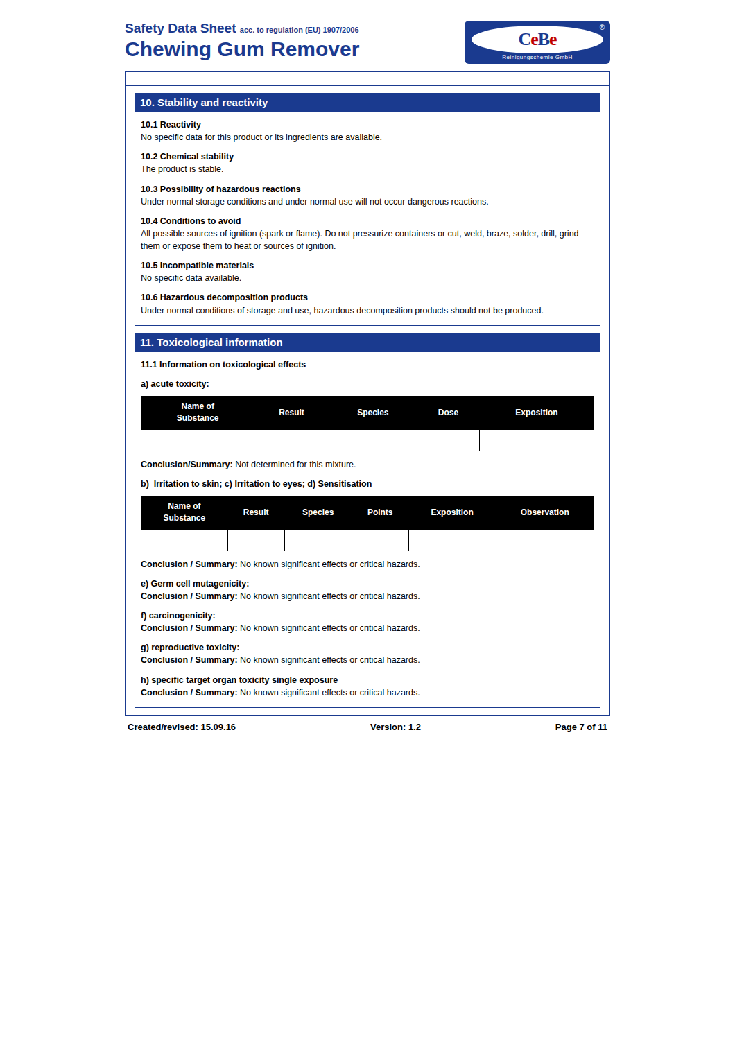Safety Data Sheet acc. to regulation (EU) 1907/2006
Chewing Gum Remover
®
Ce Be
Reinigungschemie GmbH
10. Stability and reactivity
10.1 Reactivity
No specific data for this product or its ingredients are available.
10.2 Chemical stability
The product is stable.
10.3 Possibility of hazardous reactions
Under normal storage conditions and under normal use will not occur dangerous reactions.
10.4 Conditions to avoid
All possible sources of ignition (spark or flame). Do not pressurize containers or cut, weld, braze, solder, drill, grind them or expose them to heat or sources of ignition.
10.5 Incompatible materials
No specific data available.
10.6 Hazardous decomposition products
Under normal conditions of storage and use, hazardous decomposition products should not be produced.
11. Toxicological information
11.1 Information on toxicological effects
a) acute toxicity:
| Name of Substance | Result | Species | Dose | Exposition |
| --- | --- | --- | --- | --- |
Conclusion/Summary: Not determined for this mixture.
b) Irritation to skin; c) Irritation to eyes; d) Sensitisation
| Name of Substance | Result | Species | Points | Exposition | Observation |
| --- | --- | --- | --- | --- | --- |
Conclusion / Summary: No known significant effects or critical hazards.
e) Germ cell mutagenicity:
Conclusion / Summary: No known significant effects or critical hazards.
f) carcinogenicity:
Conclusion / Summary: No known significant effects or critical hazards.
g) reproductive toxicity:
Conclusion / Summary: No known significant effects or critical hazards.
h) specific target organ toxicity single exposure
Conclusion / Summary: No known significant effects or critical hazards.
Created/revised: 15.09.16 Version: 1.2 Page 7 of 11